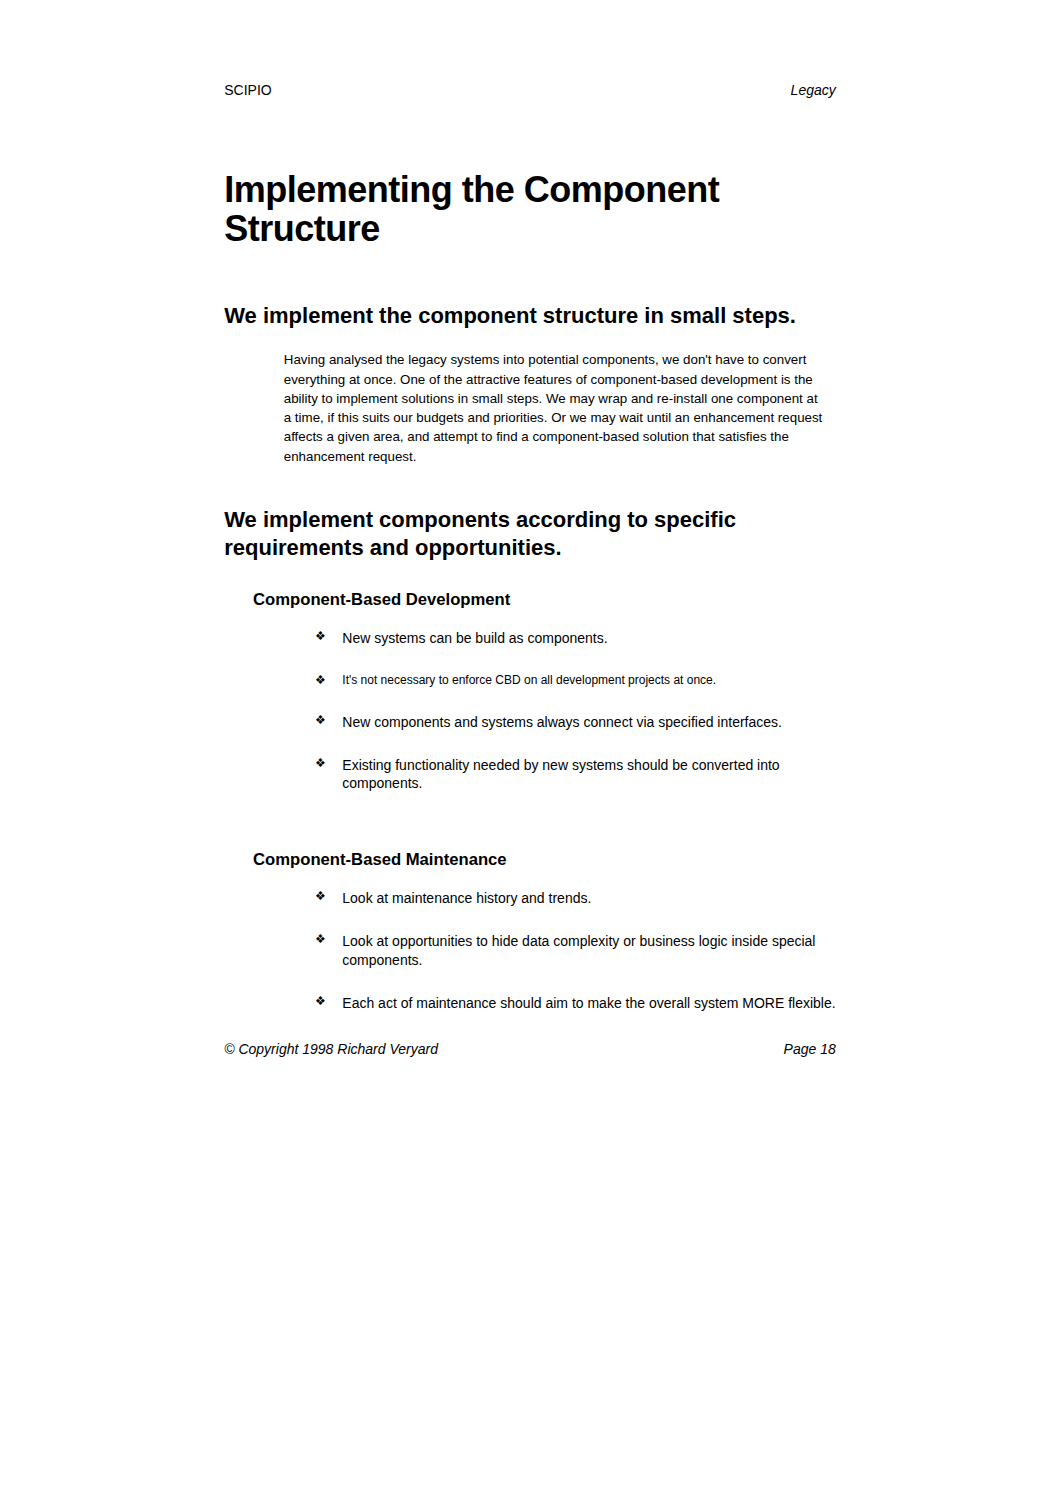SCIPIO Legacy
Implementing the Component Structure
We implement the component structure in small steps.
Having analysed the legacy systems into potential components, we don't have to convert everything at once. One of the attractive features of component-based development is the ability to implement solutions in small steps. We may wrap and re-install one component at a time, if this suits our budgets and priorities. Or we may wait until an enhancement request affects a given area, and attempt to find a component-based solution that satisfies the enhancement request.
We implement components according to specific requirements and opportunities.
Component-Based Development
New systems can be build as components.
It's not necessary to enforce CBD on all development projects at once.
New components and systems always connect via specified interfaces.
Existing functionality needed by new systems should be converted into components.
Component-Based Maintenance
Look at maintenance history and trends.
Look at opportunities to hide data complexity or business logic inside special components.
Each act of maintenance should aim to make the overall system MORE flexible.
© Copyright 1998 Richard Veryard Page 18